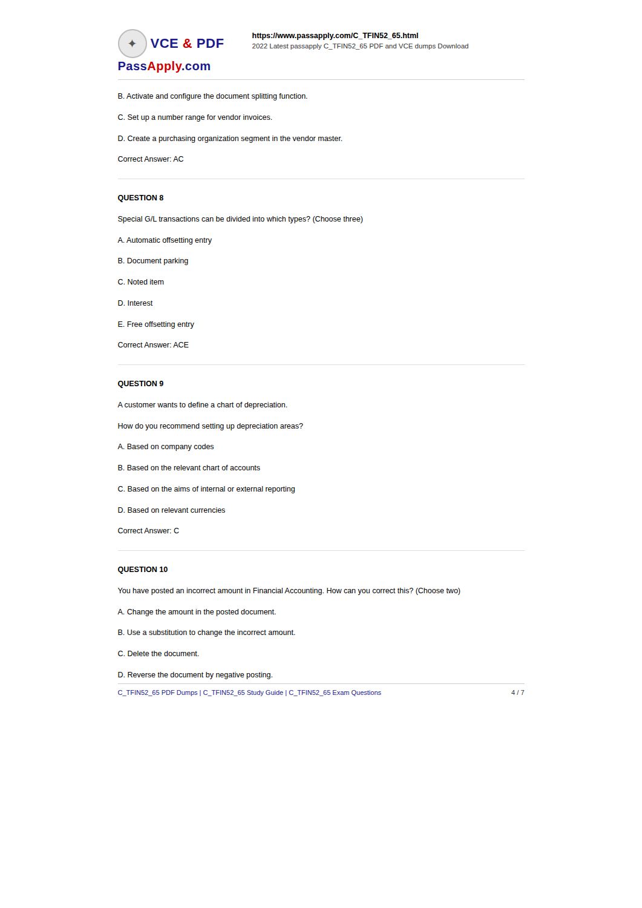✦
VCE & PDF
Pass Apply.com
https://www.passapply.com/C_TFIN52_65.html
2022 Latest passapply C_TFIN52_65 PDF and VCE dumps Download
B. Activate and configure the document splitting function.
C. Set up a number range for vendor invoices.
D. Create a purchasing organization segment in the vendor master.
Correct Answer: AC
QUESTION 8
Special G/L transactions can be divided into which types? (Choose three)
A. Automatic offsetting entry
B. Document parking
C. Noted item
D. Interest
E. Free offsetting entry
Correct Answer: ACE
QUESTION 9
A customer wants to define a chart of depreciation.
How do you recommend setting up depreciation areas?
A. Based on company codes
B. Based on the relevant chart of accounts
C. Based on the aims of internal or external reporting
D. Based on relevant currencies
Correct Answer: C
QUESTION 10
You have posted an incorrect amount in Financial Accounting. How can you correct this? (Choose two)
A. Change the amount in the posted document.
B. Use a substitution to change the incorrect amount.
C. Delete the document.
D. Reverse the document by negative posting.
C_TFIN52_65 PDF Dumps | C_TFIN52_65 Study Guide | C_TFIN52_65 Exam Questions
4 / 7